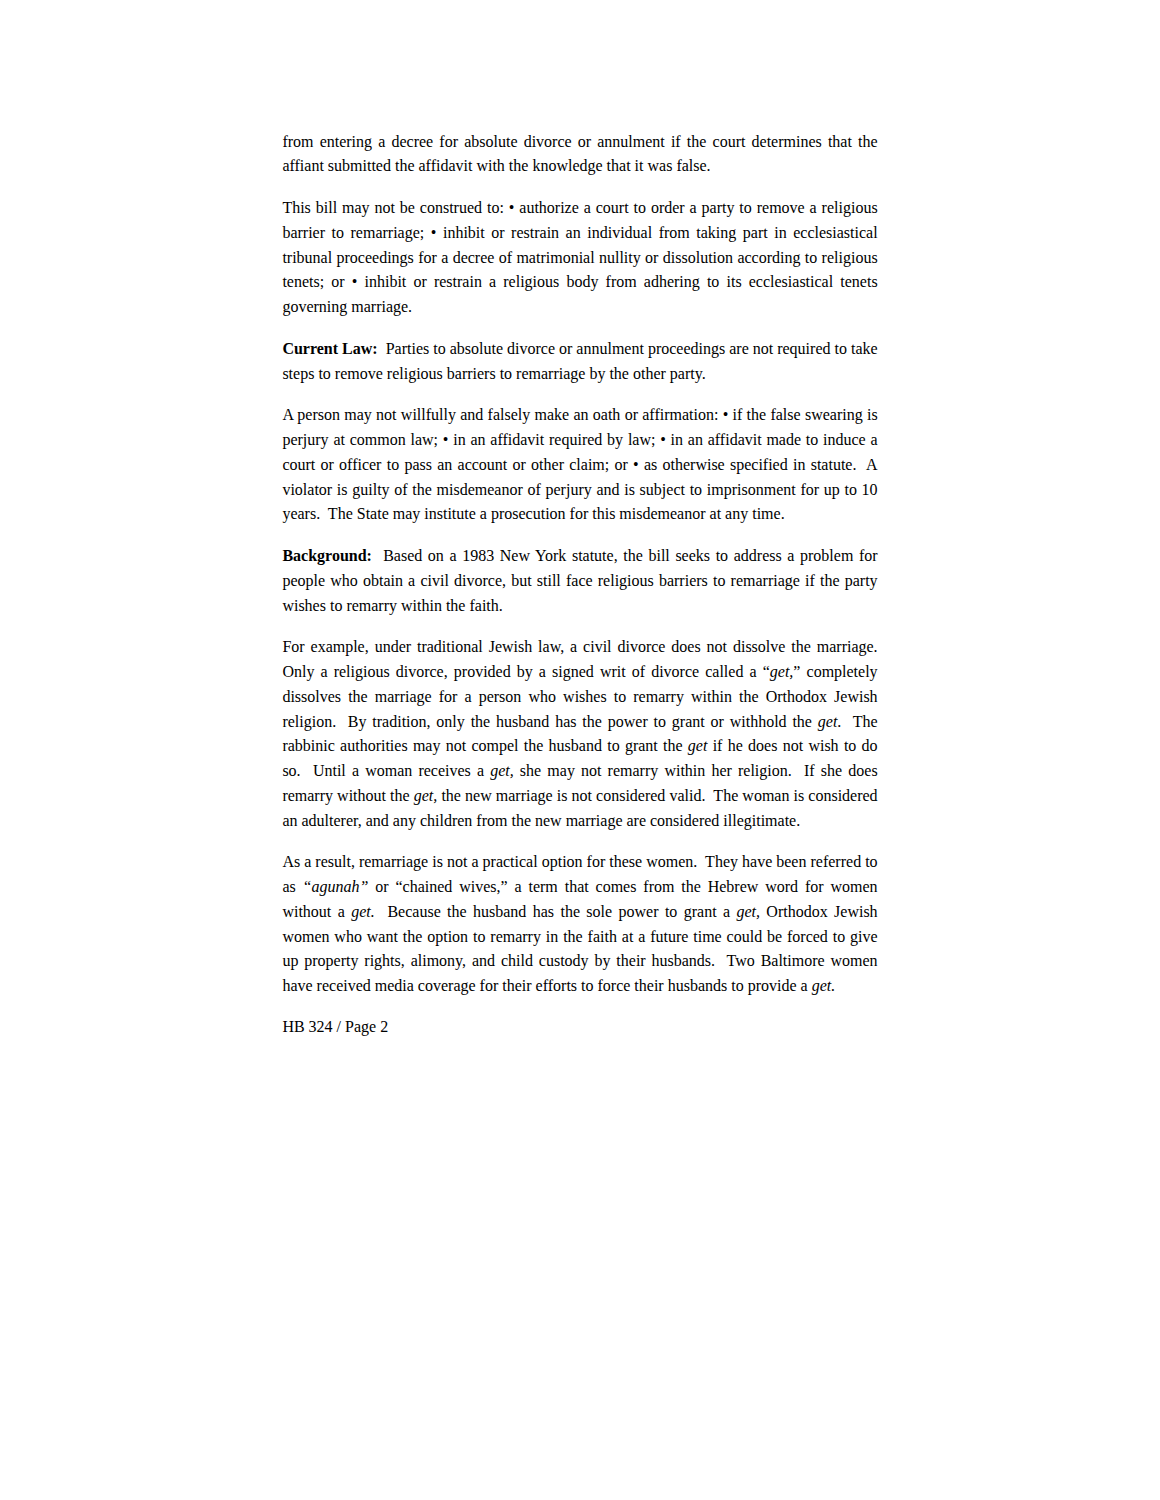from entering a decree for absolute divorce or annulment if the court determines that the affiant submitted the affidavit with the knowledge that it was false.
This bill may not be construed to: • authorize a court to order a party to remove a religious barrier to remarriage; • inhibit or restrain an individual from taking part in ecclesiastical tribunal proceedings for a decree of matrimonial nullity or dissolution according to religious tenets; or • inhibit or restrain a religious body from adhering to its ecclesiastical tenets governing marriage.
Current Law: Parties to absolute divorce or annulment proceedings are not required to take steps to remove religious barriers to remarriage by the other party.
A person may not willfully and falsely make an oath or affirmation: • if the false swearing is perjury at common law; • in an affidavit required by law; • in an affidavit made to induce a court or officer to pass an account or other claim; or • as otherwise specified in statute. A violator is guilty of the misdemeanor of perjury and is subject to imprisonment for up to 10 years. The State may institute a prosecution for this misdemeanor at any time.
Background: Based on a 1983 New York statute, the bill seeks to address a problem for people who obtain a civil divorce, but still face religious barriers to remarriage if the party wishes to remarry within the faith.
For example, under traditional Jewish law, a civil divorce does not dissolve the marriage. Only a religious divorce, provided by a signed writ of divorce called a “get,” completely dissolves the marriage for a person who wishes to remarry within the Orthodox Jewish religion. By tradition, only the husband has the power to grant or withhold the get. The rabbinic authorities may not compel the husband to grant the get if he does not wish to do so. Until a woman receives a get, she may not remarry within her religion. If she does remarry without the get, the new marriage is not considered valid. The woman is considered an adulterer, and any children from the new marriage are considered illegitimate.
As a result, remarriage is not a practical option for these women. They have been referred to as “agunah” or “chained wives,” a term that comes from the Hebrew word for women without a get. Because the husband has the sole power to grant a get, Orthodox Jewish women who want the option to remarry in the faith at a future time could be forced to give up property rights, alimony, and child custody by their husbands. Two Baltimore women have received media coverage for their efforts to force their husbands to provide a get.
HB 324 / Page 2